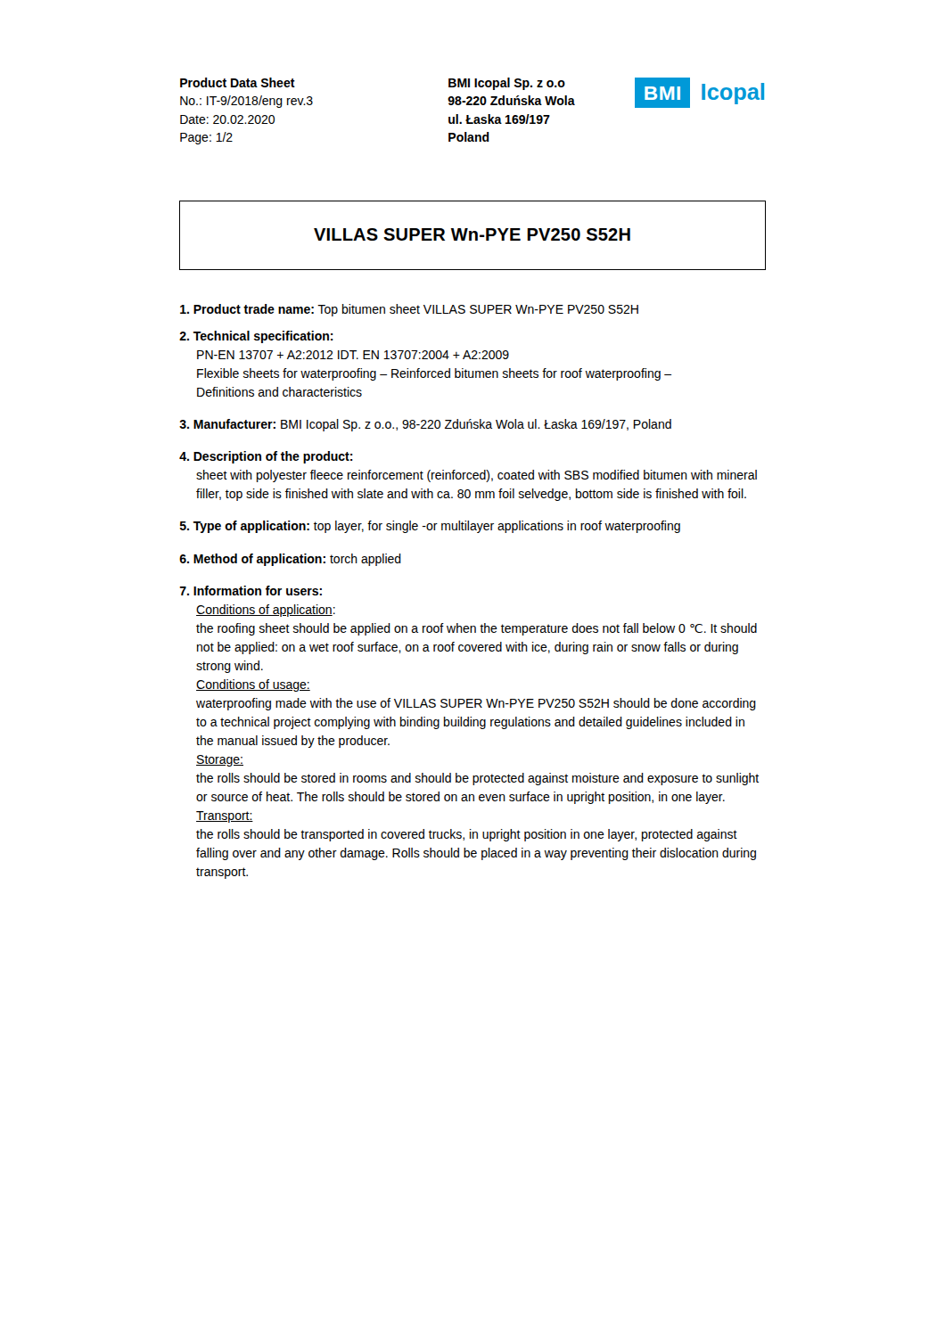Product Data Sheet
No.: IT-9/2018/eng rev.3
Date: 20.02.2020
Page: 1/2
BMI Icopal Sp. z o.o
98-220 Zduńska Wola
ul. Łaska 169/197
Poland
BMI Icopal
VILLAS SUPER Wn-PYE PV250 S52H
1. Product trade name: Top bitumen sheet VILLAS SUPER Wn-PYE PV250 S52H
2. Technical specification:
PN-EN 13707 + A2:2012 IDT. EN 13707:2004 + A2:2009
Flexible sheets for waterproofing – Reinforced bitumen sheets for roof waterproofing –
Definitions and characteristics
3. Manufacturer: BMI Icopal Sp. z o.o., 98-220 Zduńska Wola ul. Łaska 169/197, Poland
4. Description of the product:
sheet with polyester fleece reinforcement (reinforced), coated with SBS modified bitumen with mineral filler, top side is finished with slate and with ca. 80 mm foil selvedge, bottom side is finished with foil.
5. Type of application: top layer, for single -or multilayer applications in roof waterproofing
6. Method of application: torch applied
7. Information for users:
Conditions of application:
the roofing sheet should be applied on a roof when the temperature does not fall below 0 ℃. It should not be applied: on a wet roof surface, on a roof covered with ice, during rain or snow falls or during strong wind.
Conditions of usage:
waterproofing made with the use of VILLAS SUPER Wn-PYE PV250 S52H should be done according to a technical project complying with binding building regulations and detailed guidelines included in the manual issued by the producer.
Storage:
the rolls should be stored in rooms and should be protected against moisture and exposure to sunlight or source of heat. The rolls should be stored on an even surface in upright position, in one layer.
Transport:
the rolls should be transported in covered trucks, in upright position in one layer, protected against falling over and any other damage. Rolls should be placed in a way preventing their dislocation during transport.